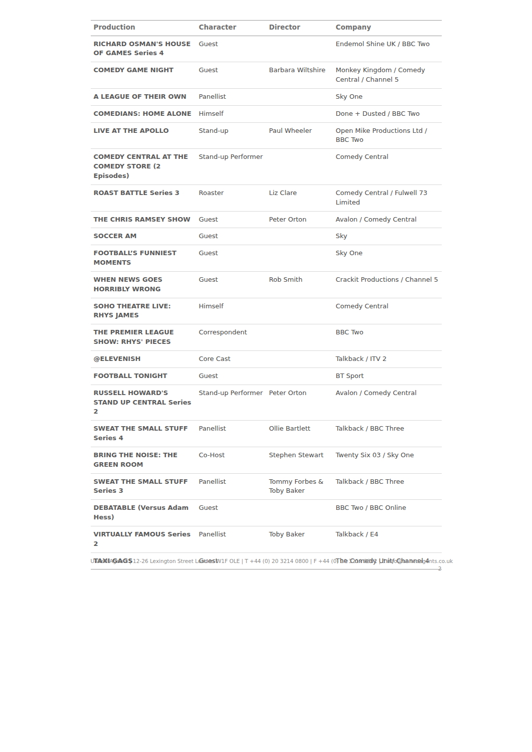| Production | Character | Director | Company |
| --- | --- | --- | --- |
| RICHARD OSMAN'S HOUSE OF GAMES Series 4 | Guest | | Endemol Shine UK / BBC Two |
| COMEDY GAME NIGHT | Guest | Barbara Wiltshire | Monkey Kingdom / Comedy Central / Channel 5 |
| A LEAGUE OF THEIR OWN | Panellist | | Sky One |
| COMEDIANS: HOME ALONE | Himself | | Done + Dusted / BBC Two |
| LIVE AT THE APOLLO | Stand-up | Paul Wheeler | Open Mike Productions Ltd / BBC Two |
| COMEDY CENTRAL AT THE COMEDY STORE (2 Episodes) | Stand-up Performer | | Comedy Central |
| ROAST BATTLE Series 3 | Roaster | Liz Clare | Comedy Central / Fulwell 73 Limited |
| THE CHRIS RAMSEY SHOW | Guest | Peter Orton | Avalon / Comedy Central |
| SOCCER AM | Guest | | Sky |
| FOOTBALL’S FUNNIEST MOMENTS | Guest | | Sky One |
| WHEN NEWS GOES HORRIBLY WRONG | Guest | Rob Smith | Crackit Productions / Channel 5 |
| SOHO THEATRE LIVE: RHYS JAMES | Himself | | Comedy Central |
| THE PREMIER LEAGUE SHOW: RHYS' PIECES | Correspondent | | BBC Two |
| @ELEVENISH | Core Cast | | Talkback / ITV 2 |
| FOOTBALL TONIGHT | Guest | | BT Sport |
| RUSSELL HOWARD'S STAND UP CENTRAL Series 2 | Stand-up Performer | Peter Orton | Avalon / Comedy Central |
| SWEAT THE SMALL STUFF Series 4 | Panellist | Ollie Bartlett | Talkback / BBC Three |
| BRING THE NOISE: THE GREEN ROOM | Co-Host | Stephen Stewart | Twenty Six 03 / Sky One |
| SWEAT THE SMALL STUFF Series 3 | Panellist | Tommy Forbes & Toby Baker | Talkback / BBC Three |
| DEBATABLE (Versus Adam Hess) | Guest | | BBC Two / BBC Online |
| VIRTUALLY FAMOUS Series 2 | Panellist | Toby Baker | Talkback / E4 |
| TAXI GAGS | Guest | | The Comedy Unit/ Channel 4 |
United Agents | 12-26 Lexington Street London W1F OLE | T +44 (0) 20 3214 0800 | F +44 (0) 20 3214 0801 | E info@unitedagents.co.uk2